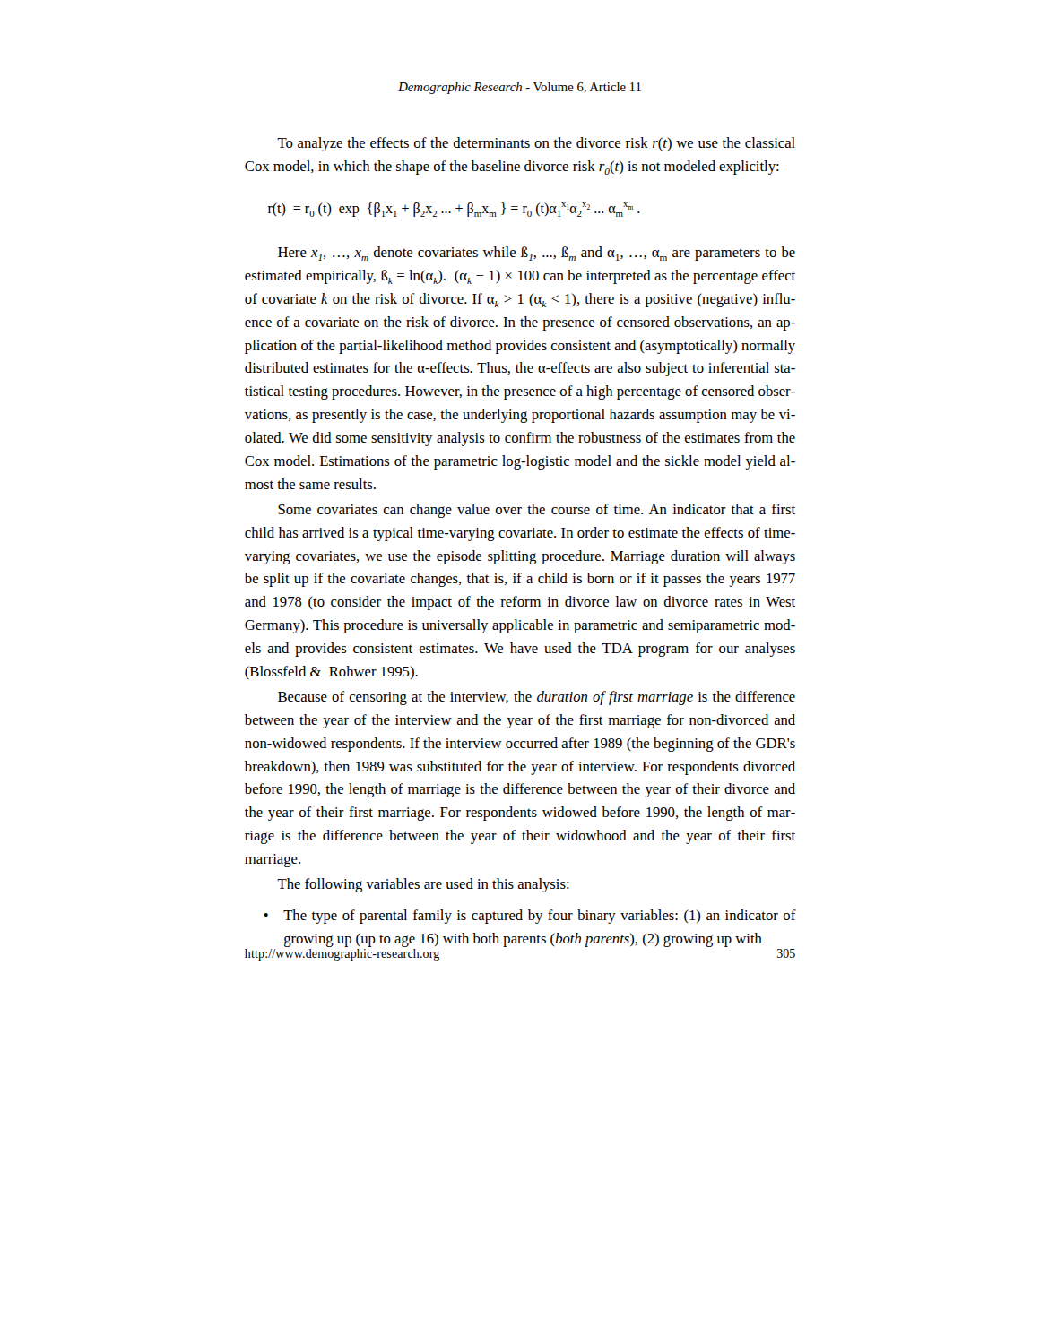Demographic Research - Volume 6, Article 11
To analyze the effects of the determinants on the divorce risk r(t) we use the classical Cox model, in which the shape of the baseline divorce risk r0(t) is not modeled explicitly:
r(t) = r0 (t) exp {β1x1 + β2x2 ... + βmxm } = r0 (t)α1x1α2x2 ... αmxm .
Here x1, …, xm denote covariates while ß1, ..., ßm and α1, …, αm are parameters to be estimated empirically, ßk = ln(αk). (αk − 1) × 100 can be interpreted as the percentage effect of covariate k on the risk of divorce. If αk > 1 (αk < 1), there is a positive (negative) influence of a covariate on the risk of divorce. In the presence of censored observations, an application of the partial-likelihood method provides consistent and (asymptotically) normally distributed estimates for the α-effects. Thus, the α-effects are also subject to inferential statistical testing procedures. However, in the presence of a high percentage of censored observations, as presently is the case, the underlying proportional hazards assumption may be violated. We did some sensitivity analysis to confirm the robustness of the estimates from the Cox model. Estimations of the parametric log-logistic model and the sickle model yield almost the same results.
Some covariates can change value over the course of time. An indicator that a first child has arrived is a typical time-varying covariate. In order to estimate the effects of time-varying covariates, we use the episode splitting procedure. Marriage duration will always be split up if the covariate changes, that is, if a child is born or if it passes the years 1977 and 1978 (to consider the impact of the reform in divorce law on divorce rates in West Germany). This procedure is universally applicable in parametric and semiparametric models and provides consistent estimates. We have used the TDA program for our analyses (Blossfeld & Rohwer 1995).
Because of censoring at the interview, the duration of first marriage is the difference between the year of the interview and the year of the first marriage for non-divorced and non-widowed respondents. If the interview occurred after 1989 (the beginning of the GDR's breakdown), then 1989 was substituted for the year of interview. For respondents divorced before 1990, the length of marriage is the difference between the year of their divorce and the year of their first marriage. For respondents widowed before 1990, the length of marriage is the difference between the year of their widowhood and the year of their first marriage.
The following variables are used in this analysis:
The type of parental family is captured by four binary variables: (1) an indicator of growing up (up to age 16) with both parents (both parents), (2) growing up with
http://www.demographic-research.org 305